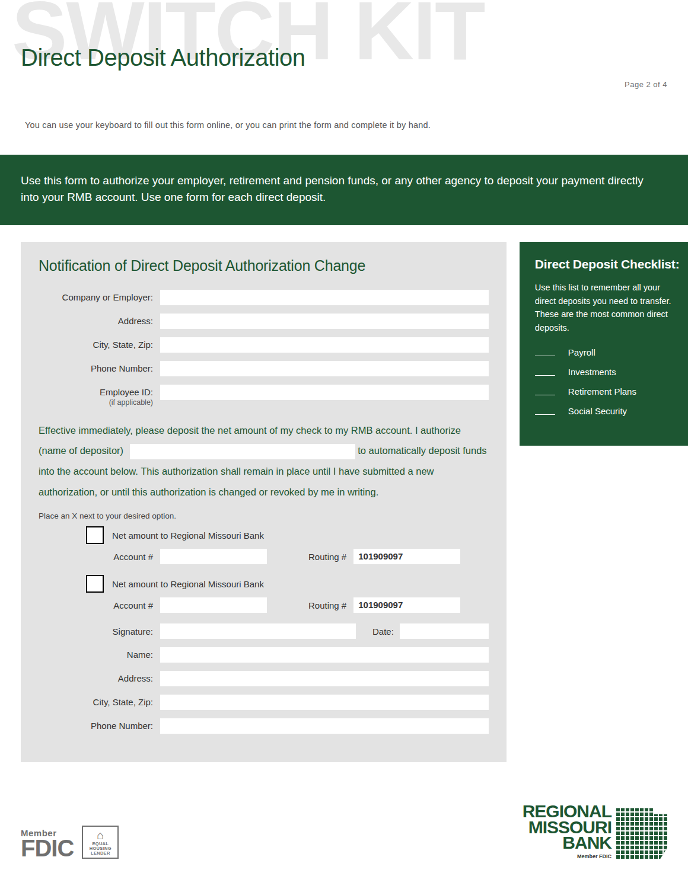SWITCH KIT
Direct Deposit Authorization
Page 2 of 4
You can use your keyboard to fill out this form online, or you can print the form and complete it by hand.
Use this form to authorize your employer, retirement and pension funds, or any other agency to deposit your payment directly into your RMB account. Use one form for each direct deposit.
Notification of Direct Deposit Authorization Change
Company or Employer:
Address:
City, State, Zip:
Phone Number:
Employee ID:(if applicable)
Effective immediately, please deposit the net amount of my check to my RMB account. I authorize (name of depositor) to automatically deposit funds into the account below. This authorization shall remain in place until I have submitted a new authorization, or until this authorization is changed or revoked by me in writing.
Place an X next to your desired option.
Net amount to Regional Missouri Bank
Account # Routing # 101909097
Net amount to Regional Missouri Bank
Account # Routing # 101909097
Signature: Date:
Name:
Address:
City, State, Zip:
Phone Number:
Direct Deposit Checklist:
Use this list to remember all your direct deposits you need to transfer. These are the most common direct deposits.
Payroll
Investments
Retirement Plans
Social Security
Member
FDIC
⌂ EQUAL HOUSING
LENDER
REGIONAL
MISSOURI
BANK
Member FDIC